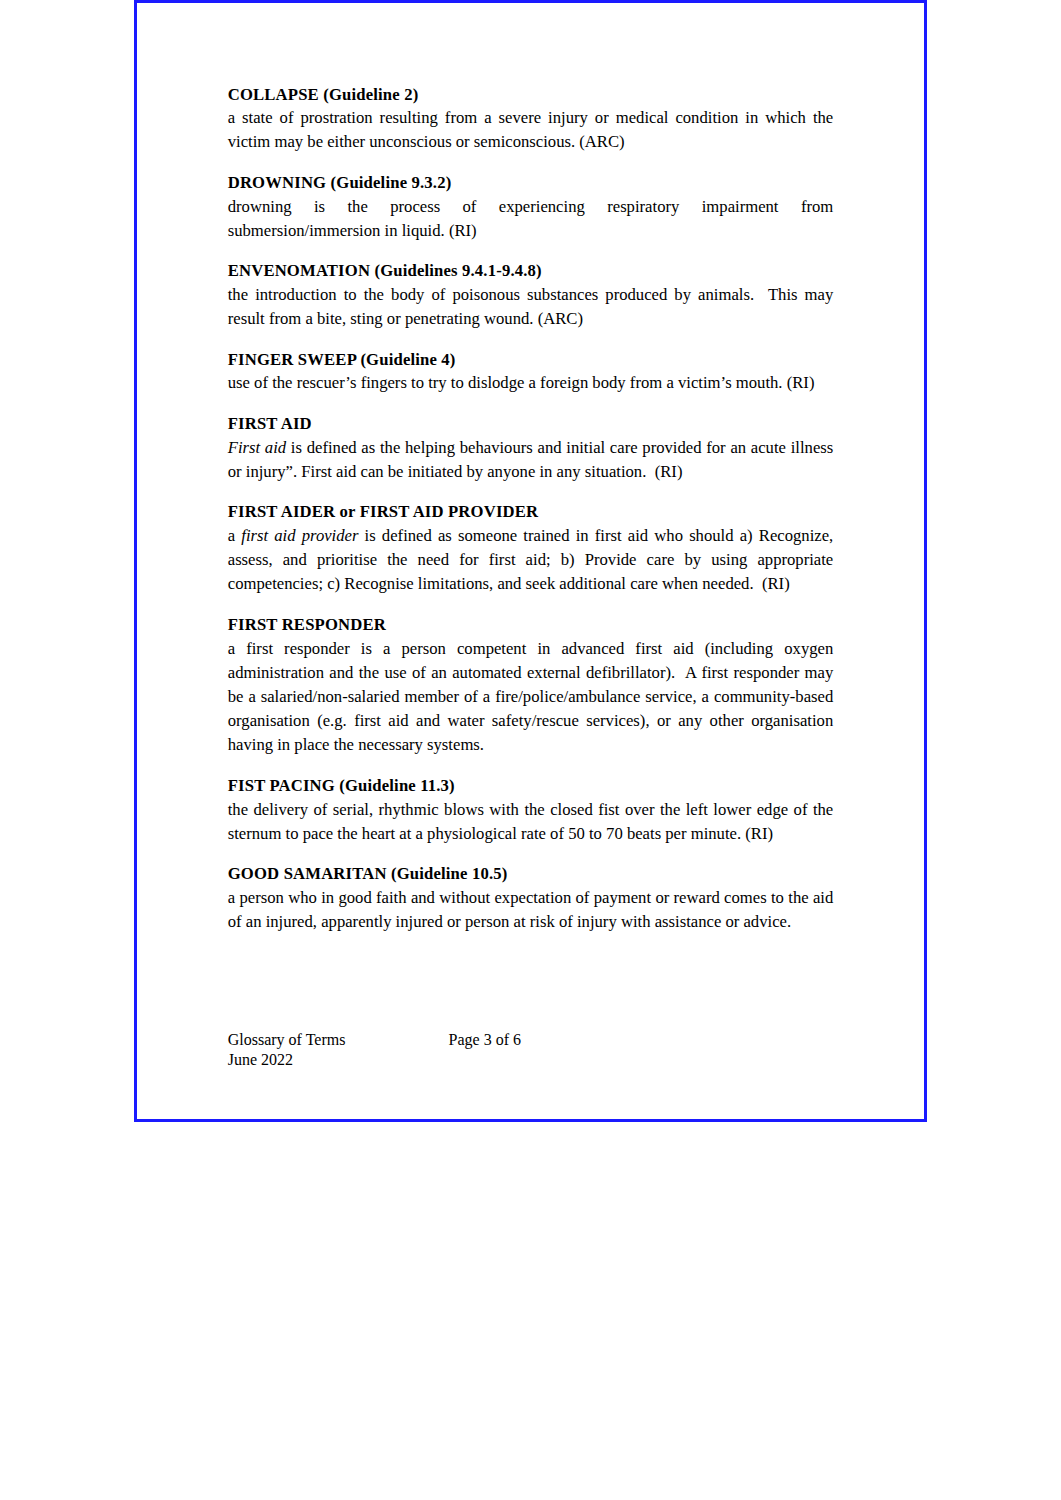COLLAPSE (Guideline 2)
a state of prostration resulting from a severe injury or medical condition in which the victim may be either unconscious or semiconscious. (ARC)
DROWNING (Guideline 9.3.2)
drowning is the process of experiencing respiratory impairment from submersion/immersion in liquid. (RI)
ENVENOMATION (Guidelines 9.4.1-9.4.8)
the introduction to the body of poisonous substances produced by animals. This may result from a bite, sting or penetrating wound. (ARC)
FINGER SWEEP (Guideline 4)
use of the rescuer’s fingers to try to dislodge a foreign body from a victim’s mouth. (RI)
FIRST AID
First aid is defined as the helping behaviours and initial care provided for an acute illness or injury”. First aid can be initiated by anyone in any situation. (RI)
FIRST AIDER or FIRST AID PROVIDER
a first aid provider is defined as someone trained in first aid who should a) Recognize, assess, and prioritise the need for first aid; b) Provide care by using appropriate competencies; c) Recognise limitations, and seek additional care when needed. (RI)
FIRST RESPONDER
a first responder is a person competent in advanced first aid (including oxygen administration and the use of an automated external defibrillator). A first responder may be a salaried/non-salaried member of a fire/police/ambulance service, a community-based organisation (e.g. first aid and water safety/rescue services), or any other organisation having in place the necessary systems.
FIST PACING (Guideline 11.3)
the delivery of serial, rhythmic blows with the closed fist over the left lower edge of the sternum to pace the heart at a physiological rate of 50 to 70 beats per minute. (RI)
GOOD SAMARITAN (Guideline 10.5)
a person who in good faith and without expectation of payment or reward comes to the aid of an injured, apparently injured or person at risk of injury with assistance or advice.
Glossary of Terms
June 2022
Page 3 of 6